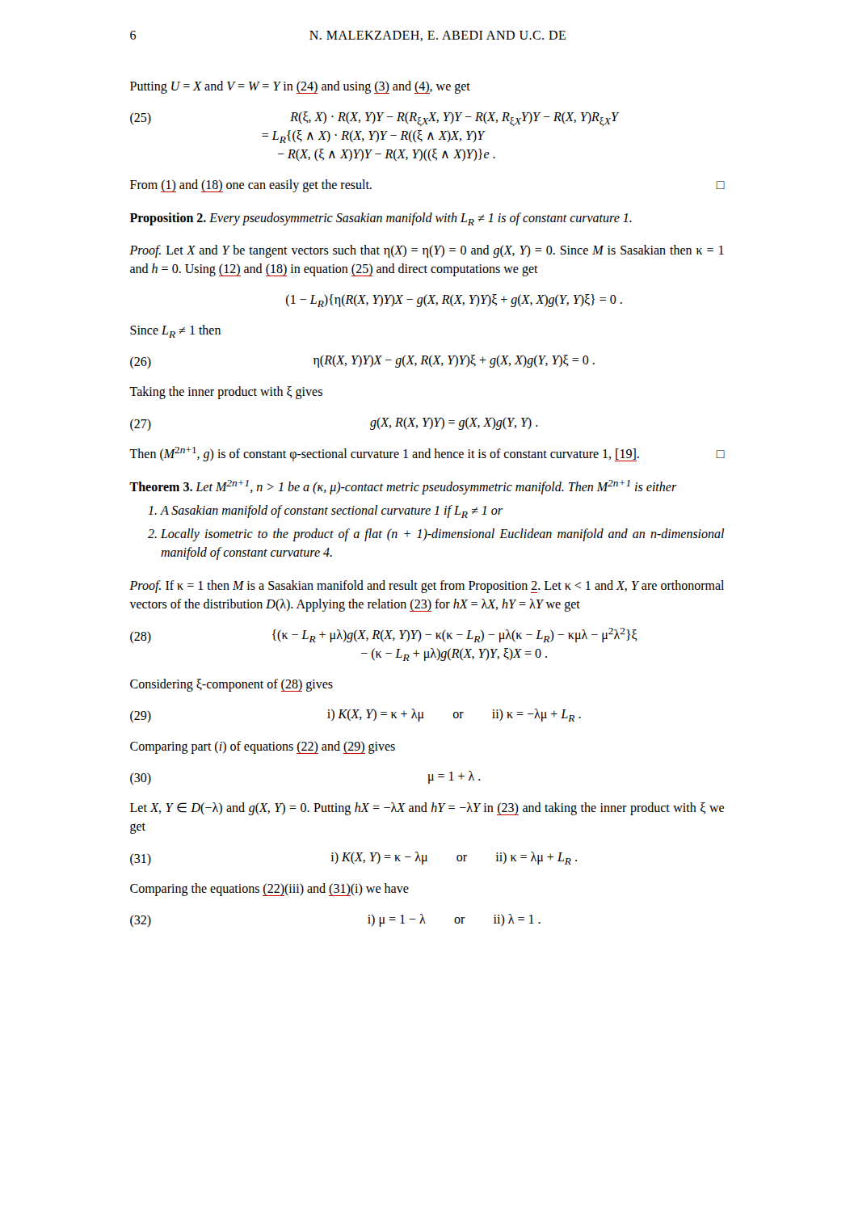6 N. MALEKZADEH, E. ABEDI AND U.C. DE
Putting U = X and V = W = Y in (24) and using (3) and (4), we get
(25) R(ξ, X) · R(X, Y)Y − R(RξXX, Y)Y − R(X, RξXY)Y − R(X, Y)RξXY = LR{(ξ ∧ X) · R(X, Y)Y − R((ξ ∧ X)X, Y)Y − R(X, (ξ ∧ X)Y)Y − R(X, Y)((ξ ∧ X)Y)}e .
From (1) and (18) one can easily get the result. □
Proposition 2. Every pseudosymmetric Sasakian manifold with LR ≠ 1 is of constant curvature 1.
Proof. Let X and Y be tangent vectors such that η(X) = η(Y) = 0 and g(X, Y) = 0. Since M is Sasakian then κ = 1 and h = 0. Using (12) and (18) in equation (25) and direct computations we get
(1 − LR){η(R(X, Y)Y)X − g(X, R(X, Y)Y)ξ + g(X, X)g(Y, Y)ξ} = 0 .
Since LR ≠ 1 then
(26) η(R(X, Y)Y)X − g(X, R(X, Y)Y)ξ + g(X, X)g(Y, Y)ξ = 0 .
Taking the inner product with ξ gives
(27) g(X, R(X, Y)Y) = g(X, X)g(Y, Y) .
Then (M2n+1, g) is of constant φ-sectional curvature 1 and hence it is of constant curvature 1, [19]. □
Theorem 3. Let M2n+1, n > 1 be a (κ, μ)-contact metric pseudosymmetric manifold. Then M2n+1 is either
A Sasakian manifold of constant sectional curvature 1 if LR ≠ 1 or
Locally isometric to the product of a flat (n + 1)-dimensional Euclidean manifold and an n-dimensional manifold of constant curvature 4.
Proof. If κ = 1 then M is a Sasakian manifold and result get from Proposition 2. Let κ < 1 and X, Y are orthonormal vectors of the distribution D(λ). Applying the relation (23) for hX = λX, hY = λY we get
(28) {(κ − LR + μλ)g(X, R(X, Y)Y) − κ(κ − LR) − μλ(κ − LR) − κμλ − μ2λ2}ξ − (κ − LR + μλ)g(R(X, Y)Y, ξ)X = 0 .
Considering ξ-component of (28) gives
(29) i) K(X, Y) = κ + λμ or ii) κ = −λμ + LR .
Comparing part (i) of equations (22) and (29) gives
(30) μ = 1 + λ .
Let X, Y ∈ D(−λ) and g(X, Y) = 0. Putting hX = −λX and hY = −λY in (23) and taking the inner product with ξ we get
(31) i) K(X, Y) = κ − λμ or ii) κ = λμ + LR .
Comparing the equations (22)(iii) and (31)(i) we have
(32) i) μ = 1 − λ or ii) λ = 1 .